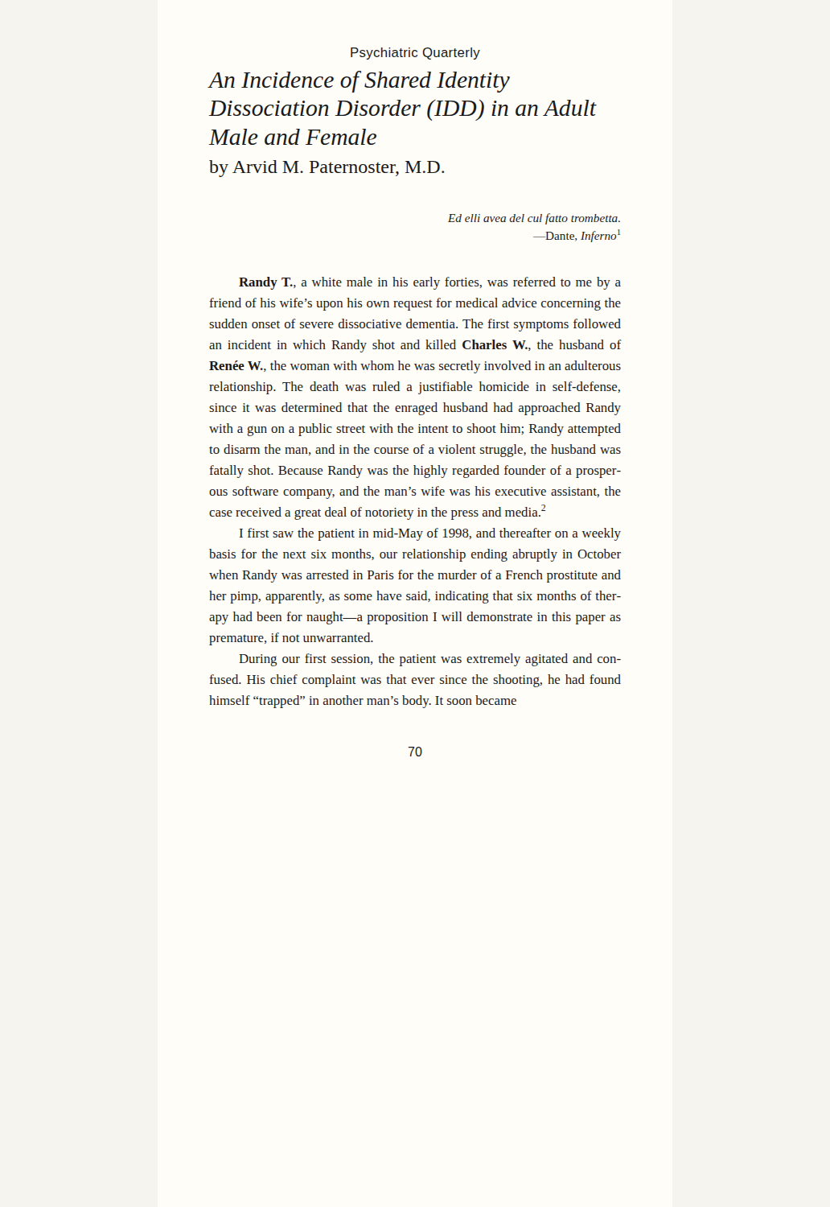Psychiatric Quarterly
An Incidence of Shared Identity Dissociation Disorder (IDD) in an Adult Male and Female
by Arvid M. Paternoster, M.D.
Ed elli avea del cul fatto trombetta.
—Dante, Inferno1
Randy T., a white male in his early forties, was referred to me by a friend of his wife’s upon his own request for medical advice concerning the sudden onset of severe dissociative dementia. The first symptoms followed an incident in which Randy shot and killed Charles W., the husband of Renée W., the woman with whom he was secretly involved in an adulterous relationship. The death was ruled a justifiable homicide in self-defense, since it was determined that the enraged husband had approached Randy with a gun on a public street with the intent to shoot him; Randy attempted to disarm the man, and in the course of a violent struggle, the husband was fatally shot. Because Randy was the highly regarded founder of a prosperous software company, and the man’s wife was his executive assistant, the case received a great deal of notoriety in the press and media.2
I first saw the patient in mid-May of 1998, and thereafter on a weekly basis for the next six months, our relationship ending abruptly in October when Randy was arrested in Paris for the murder of a French prostitute and her pimp, apparently, as some have said, indicating that six months of therapy had been for naught—a proposition I will demonstrate in this paper as premature, if not unwarranted.
During our first session, the patient was extremely agitated and confused. His chief complaint was that ever since the shooting, he had found himself “trapped” in another man’s body. It soon became
70